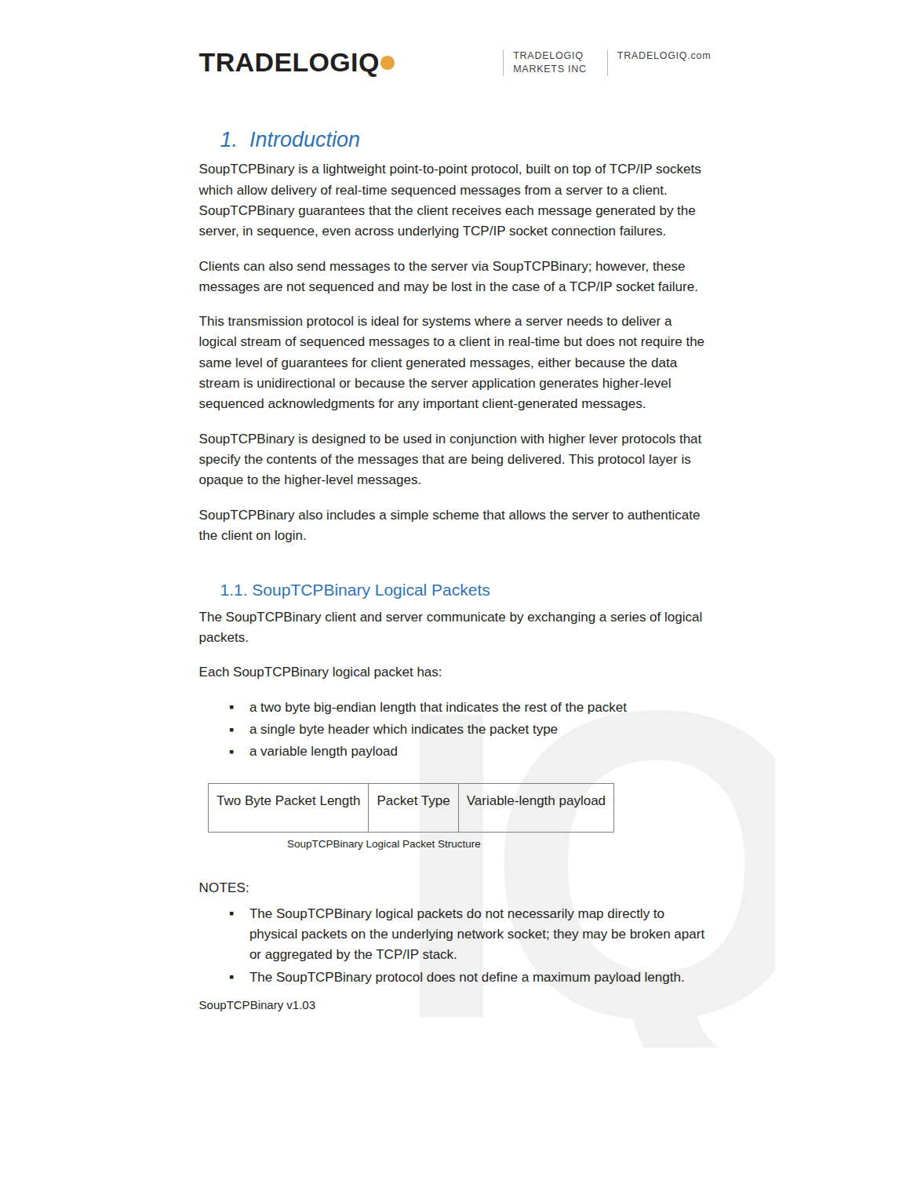IQ
TRADELOGIQ
TRADELOGIQ
MARKETS INC
TRADELOGIQ.com
1. Introduction
SoupTCPBinary is a lightweight point-to-point protocol, built on top of TCP/IP sockets which allow delivery of real-time sequenced messages from a server to a client. SoupTCPBinary guarantees that the client receives each message generated by the server, in sequence, even across underlying TCP/IP socket connection failures.
Clients can also send messages to the server via SoupTCPBinary; however, these messages are not sequenced and may be lost in the case of a TCP/IP socket failure.
This transmission protocol is ideal for systems where a server needs to deliver a logical stream of sequenced messages to a client in real-time but does not require the same level of guarantees for client generated messages, either because the data stream is unidirectional or because the server application generates higher-level sequenced acknowledgments for any important client-generated messages.
SoupTCPBinary is designed to be used in conjunction with higher lever protocols that specify the contents of the messages that are being delivered. This protocol layer is opaque to the higher-level messages.
SoupTCPBinary also includes a simple scheme that allows the server to authenticate the client on login.
1.1. SoupTCPBinary Logical Packets
The SoupTCPBinary client and server communicate by exchanging a series of logical packets.
Each SoupTCPBinary logical packet has:
a two byte big-endian length that indicates the rest of the packet
a single byte header which indicates the packet type
a variable length payload
| Two Byte Packet Length | Packet Type | Variable-length payload |
SoupTCPBinary Logical Packet Structure
NOTES:
The SoupTCPBinary logical packets do not necessarily map directly to physical packets on the underlying network socket; they may be broken apart or aggregated by the TCP/IP stack.
The SoupTCPBinary protocol does not define a maximum payload length.
SoupTCPBinary v1.03